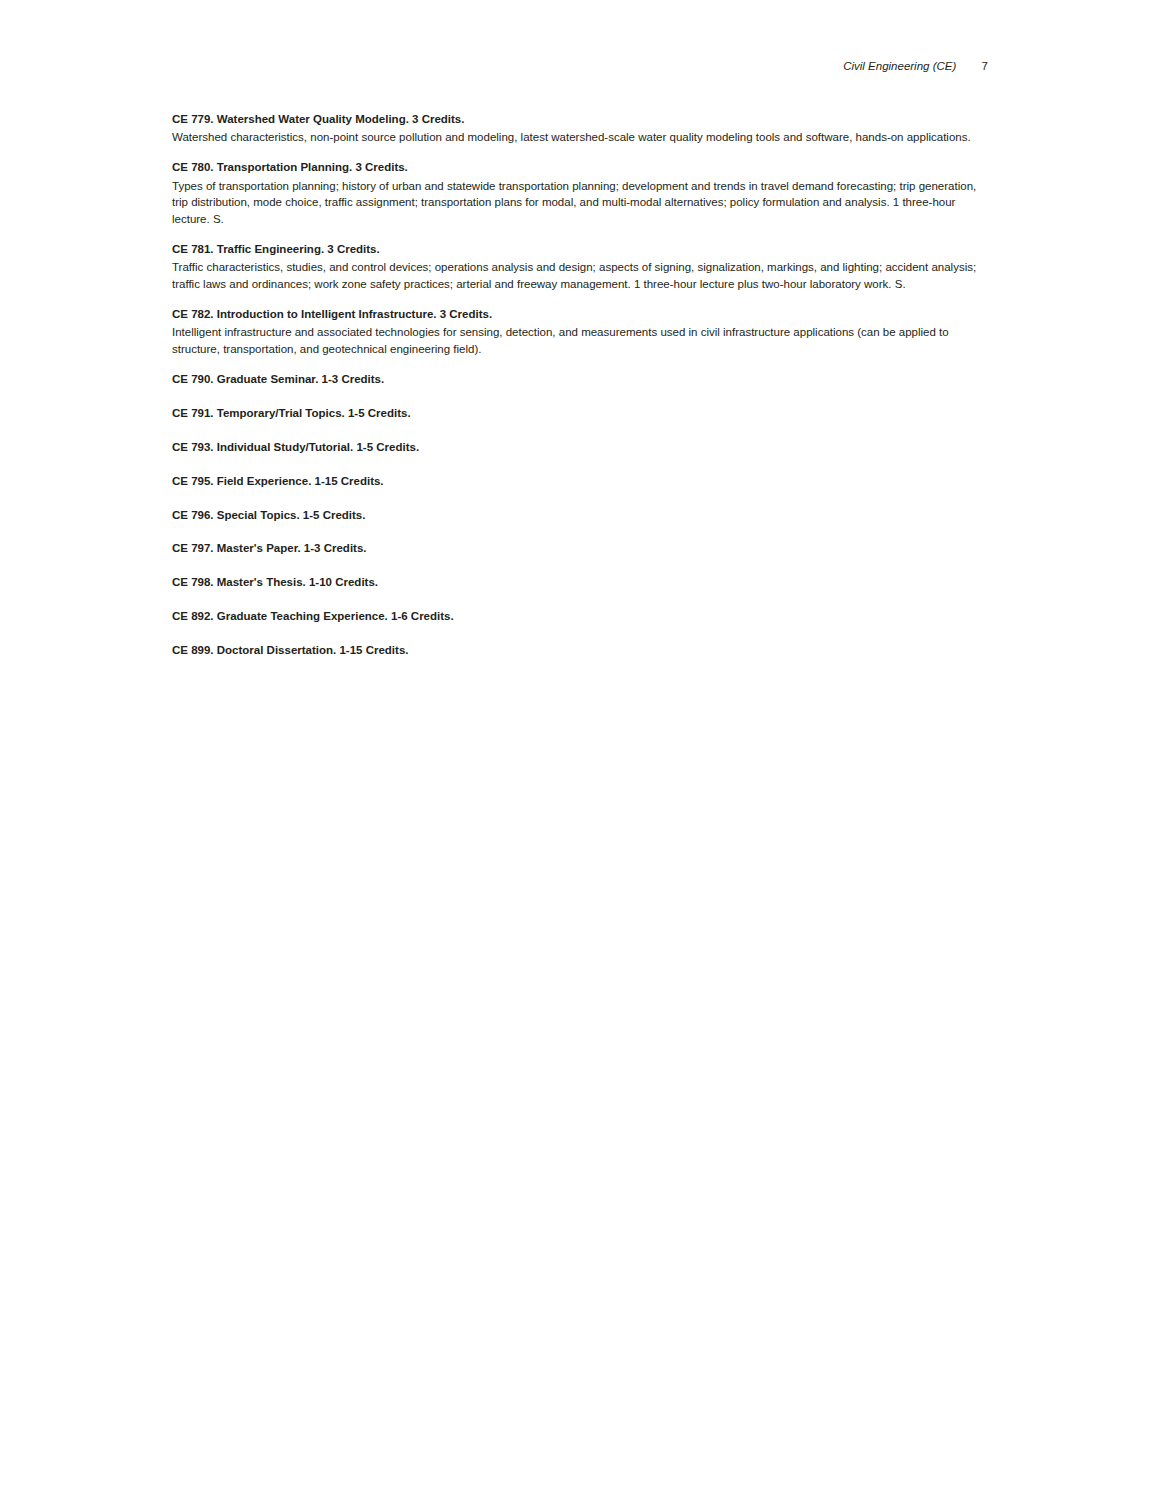Civil Engineering (CE) 7
CE 779. Watershed Water Quality Modeling. 3 Credits.
Watershed characteristics, non-point source pollution and modeling, latest watershed-scale water quality modeling tools and software, hands-on applications.
CE 780. Transportation Planning. 3 Credits.
Types of transportation planning; history of urban and statewide transportation planning; development and trends in travel demand forecasting; trip generation, trip distribution, mode choice, traffic assignment; transportation plans for modal, and multi-modal alternatives; policy formulation and analysis. 1 three-hour lecture. S.
CE 781. Traffic Engineering. 3 Credits.
Traffic characteristics, studies, and control devices; operations analysis and design; aspects of signing, signalization, markings, and lighting; accident analysis; traffic laws and ordinances; work zone safety practices; arterial and freeway management. 1 three-hour lecture plus two-hour laboratory work. S.
CE 782. Introduction to Intelligent Infrastructure. 3 Credits.
Intelligent infrastructure and associated technologies for sensing, detection, and measurements used in civil infrastructure applications (can be applied to structure, transportation, and geotechnical engineering field).
CE 790. Graduate Seminar. 1-3 Credits.
CE 791. Temporary/Trial Topics. 1-5 Credits.
CE 793. Individual Study/Tutorial. 1-5 Credits.
CE 795. Field Experience. 1-15 Credits.
CE 796. Special Topics. 1-5 Credits.
CE 797. Master's Paper. 1-3 Credits.
CE 798. Master's Thesis. 1-10 Credits.
CE 892. Graduate Teaching Experience. 1-6 Credits.
CE 899. Doctoral Dissertation. 1-15 Credits.